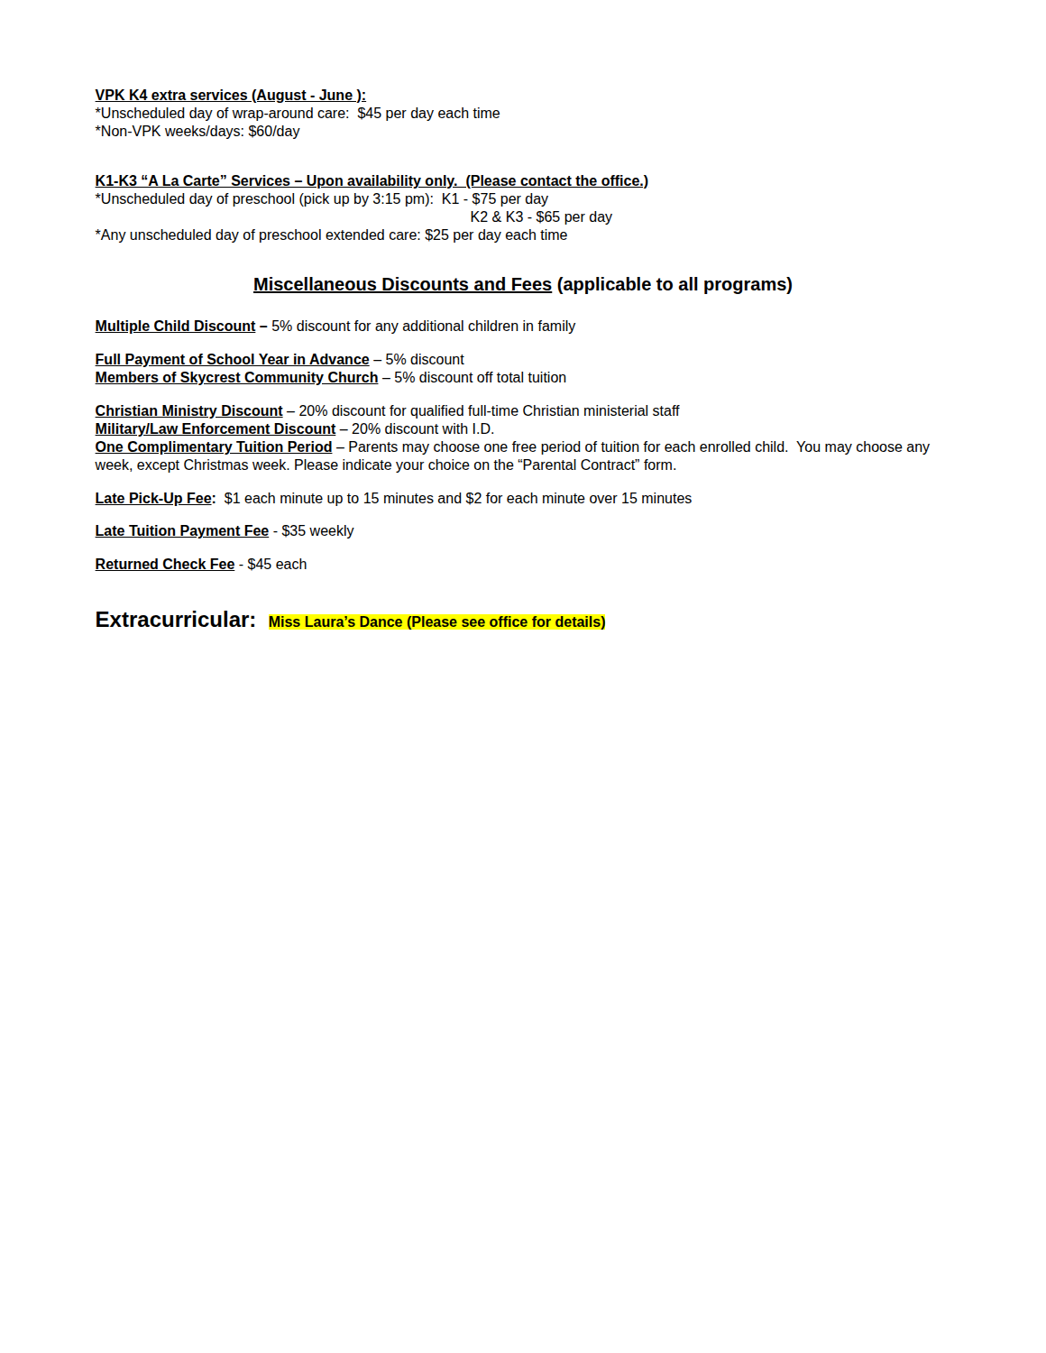VPK K4 extra services (August - June ):
*Unscheduled day of wrap-around care: $45 per day each time
*Non-VPK weeks/days: $60/day
K1-K3 “A La Carte” Services – Upon availability only. (Please contact the office.)
*Unscheduled day of preschool (pick up by 3:15 pm): K1 - $75 per day
K2 & K3 - $65 per day
*Any unscheduled day of preschool extended care: $25 per day each time
Miscellaneous Discounts and Fees (applicable to all programs)
Multiple Child Discount – 5% discount for any additional children in family
Full Payment of School Year in Advance – 5% discount
Members of Skycrest Community Church – 5% discount off total tuition
Christian Ministry Discount – 20% discount for qualified full-time Christian ministerial staff
Military/Law Enforcement Discount – 20% discount with I.D.
One Complimentary Tuition Period – Parents may choose one free period of tuition for each enrolled child. You may choose any week, except Christmas week. Please indicate your choice on the “Parental Contract” form.
Late Pick-Up Fee: $1 each minute up to 15 minutes and $2 for each minute over 15 minutes
Late Tuition Payment Fee - $35 weekly
Returned Check Fee - $45 each
Extracurricular: Miss Laura’s Dance (Please see office for details)